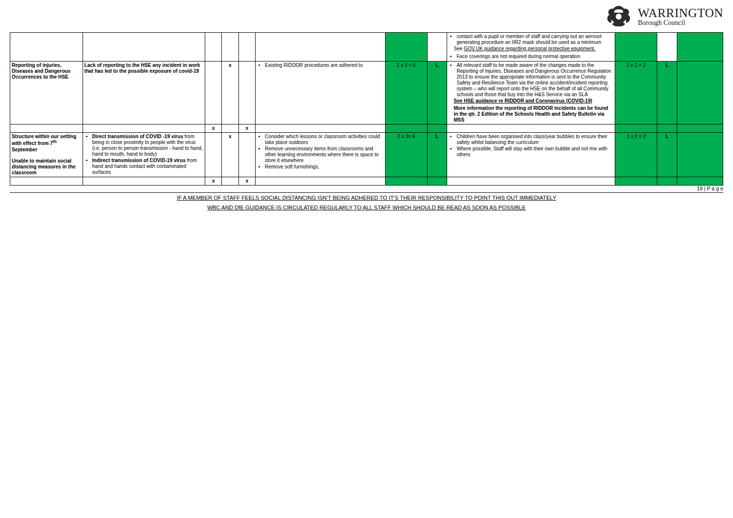WARRINGTON
Borough Council
| | | | | | | | | contact with a pupil or member of staff and carrying out an aerosol generating procedure an IIR2 mask should be used as a minimum See GOV.UK guidance regarding personal protective equipment. Face coverings are not required during normal operation | | | |
| Reporting of injuries, Diseases and Dangerous Occurrences to the HSE | Lack of reporting to the HSE any incident in work that has led to the possible exposure of covid-19 | | x | | Existing RIDDOR procedures are adhered to | 2 x 3 = 6 | L | All relevant staff to be made aware of the changes made to the Reporting of Injuries, Diseases and Dangerous Occurrence Regulation 2013 to ensure the appropriate information is sent to the Community Safety and Resilience Team via the online accident/incident reporting system – who will report onto the HSE on the behalf of all Community schools and those that buy into the H&S Service via an SLA See HSE guidance re RIDDOR and Coronavirus (COVID-19) More information the reporting of RIDDOR incidents can be found in the qtr. 2 Edition of the Schools Health and Safety Bulletin via MSS | 1 x 2 = 2 | L | |
| | | x | | x | | | | | | | |
| Structure within our setting with effect from 7 th September Unable to maintain social distancing measures in the classroom | Direct transmission of COVID -19 virus from being in close proximity to people with the virus (i.e. person to person transmission - hand to hand, hand to mouth, hand to body) Indirect transmission of COVID-19 virus from hand and hands contact with contaminated surfaces | | x | | Consider which lessons or classroom activities could take place outdoors Remove unnecessary items from classrooms and other learning environments where there is space to store it elsewhere Remove soft furnishings, | 2 x 3= 6 | L | Children have been organised into class/year bubbles to ensure their safety whilst balancing the curriculum Where possible, Staff will stay with their own bubble and not mix with others | 1 x 2 = 2 | L | |
| | | x | | x | | | | | | | |
19 | P a g e
IF A MEMBER OF STAFF FEELS SOCIAL DISTANCING ISN'T BEING ADHERED TO IT'S THEIR RESPONSIBILITY TO POINT THIS OUT IMMEDIATELY
WBC AND DfE GUIDANCE IS CIRCULATED REGULARLY TO ALL STAFF WHICH SHOULD BE READ AS SOON AS POSSIBLE